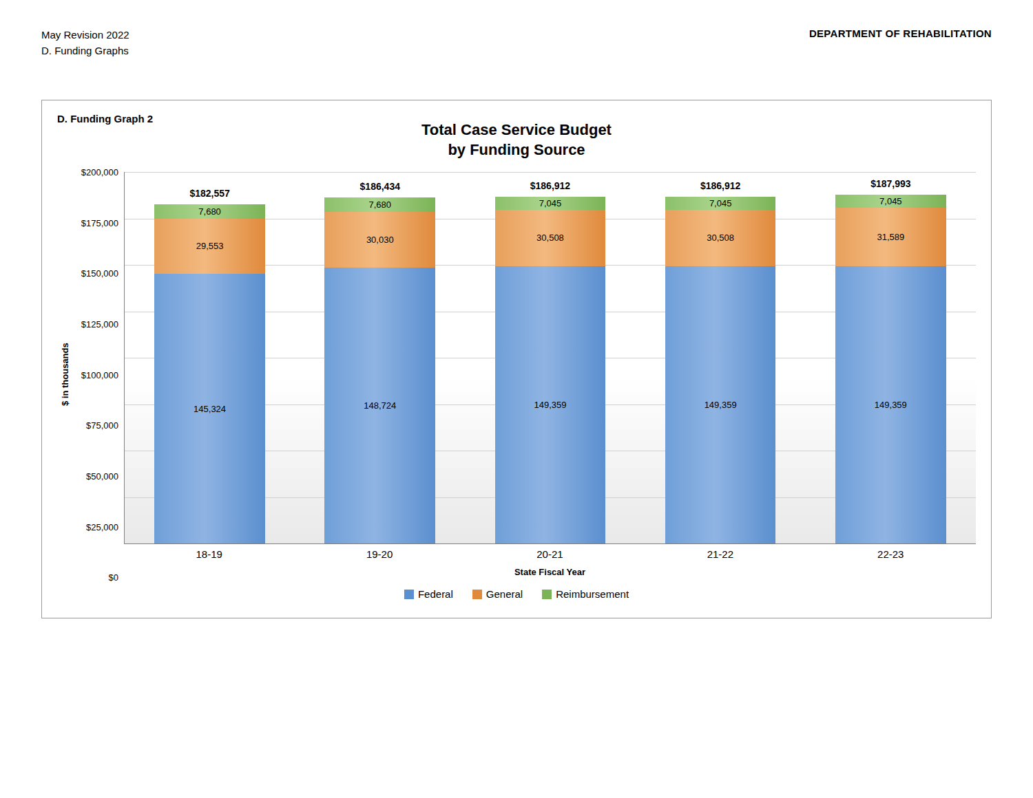May Revision 2022
D. Funding Graphs
DEPARTMENT OF REHABILITATION
D. Funding Graph 2
Total Case Service Budget
by Funding Source
$ in thousands
$200,000 $175,000 $150,000 $125,000 $100,000 $75,000 $50,000 $25,000 $0
$182,557
7,680
29,553
145,324
$186,434
7,680
30,030
148,724
$186,912
7,045
30,508
149,359
$186,912
7,045
30,508
149,359
$187,993
7,045
31,589
149,359
18-19
19-20
20-21
21-22
22-23
State Fiscal Year
Federal
General
Reimbursement